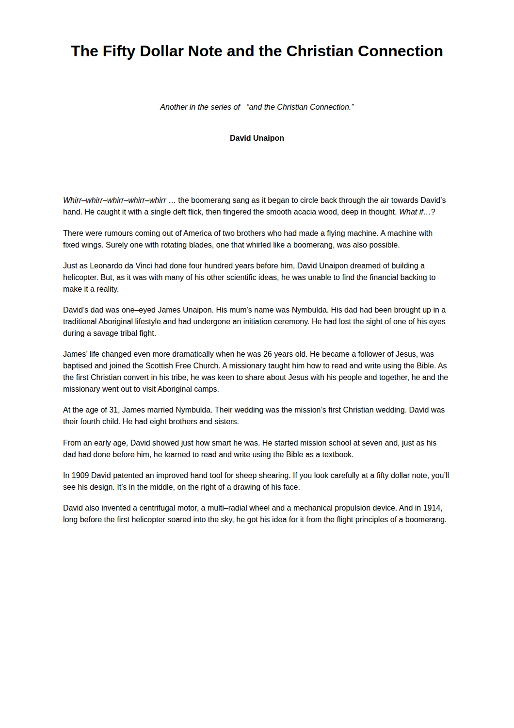The Fifty Dollar Note and the Christian Connection
Another in the series of “and the Christian Connection.”
David Unaipon
Whirr–whirr–whirr–whirr–whirr … the boomerang sang as it began to circle back through the air towards David’s hand. He caught it with a single deft flick, then fingered the smooth acacia wood, deep in thought. What if…?
There were rumours coming out of America of two brothers who had made a flying machine. A machine with fixed wings. Surely one with rotating blades, one that whirled like a boomerang, was also possible.
Just as Leonardo da Vinci had done four hundred years before him, David Unaipon dreamed of building a helicopter. But, as it was with many of his other scientific ideas, he was unable to find the financial backing to make it a reality.
David’s dad was one–eyed James Unaipon. His mum’s name was Nymbulda. His dad had been brought up in a traditional Aboriginal lifestyle and had undergone an initiation ceremony. He had lost the sight of one of his eyes during a savage tribal fight.
James’ life changed even more dramatically when he was 26 years old. He became a follower of Jesus, was baptised and joined the Scottish Free Church. A missionary taught him how to read and write using the Bible. As the first Christian convert in his tribe, he was keen to share about Jesus with his people and together, he and the missionary went out to visit Aboriginal camps.
At the age of 31, James married Nymbulda. Their wedding was the mission’s first Christian wedding. David was their fourth child. He had eight brothers and sisters.
From an early age, David showed just how smart he was. He started mission school at seven and, just as his dad had done before him, he learned to read and write using the Bible as a textbook.
In 1909 David patented an improved hand tool for sheep shearing. If you look carefully at a fifty dollar note, you’ll see his design. It’s in the middle, on the right of a drawing of his face.
David also invented a centrifugal motor, a multi–radial wheel and a mechanical propulsion device. And in 1914, long before the first helicopter soared into the sky, he got his idea for it from the flight principles of a boomerang.